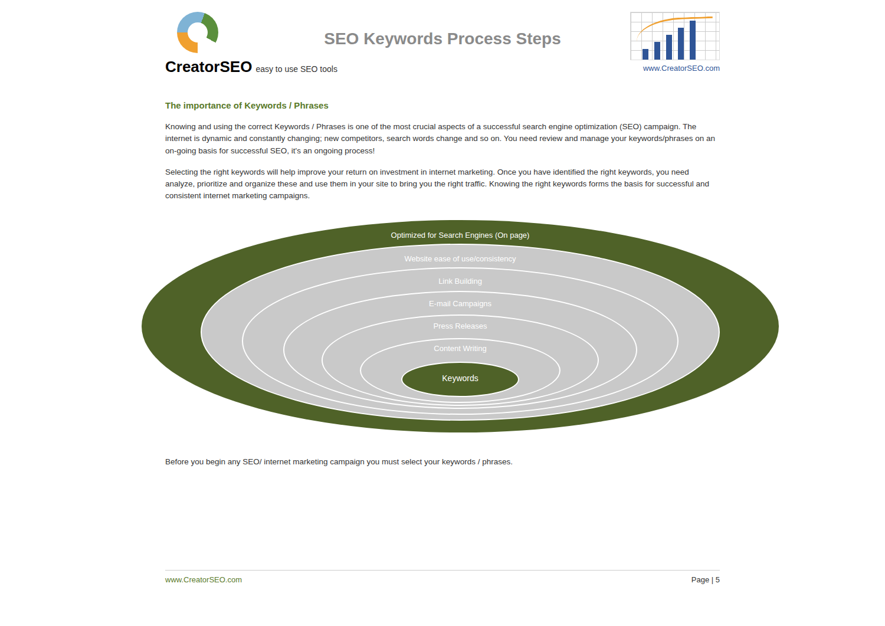CreatorSEO easy to use SEO tools
SEO Keywords Process Steps
www.CreatorSEO.com
The importance of Keywords / Phrases
Knowing and using the correct Keywords / Phrases is one of the most crucial aspects of a successful search engine optimization (SEO) campaign. The internet is dynamic and constantly changing; new competitors, search words change and so on. You need review and manage your keywords/phrases on an on-going basis for successful SEO, it's an ongoing process!
Selecting the right keywords will help improve your return on investment in internet marketing. Once you have identified the right keywords, you need analyze, prioritize and organize these and use them in your site to bring you the right traffic. Knowing the right keywords forms the basis for successful and consistent internet marketing campaigns.
Optimized for Search Engines (On page)
Website ease of use/consistency
Link Building
E-mail Campaigns
Press Releases
Content Writing
Keywords
Before you begin any SEO/ internet marketing campaign you must select your keywords / phrases.
www.CreatorSEO.com
Page | 5